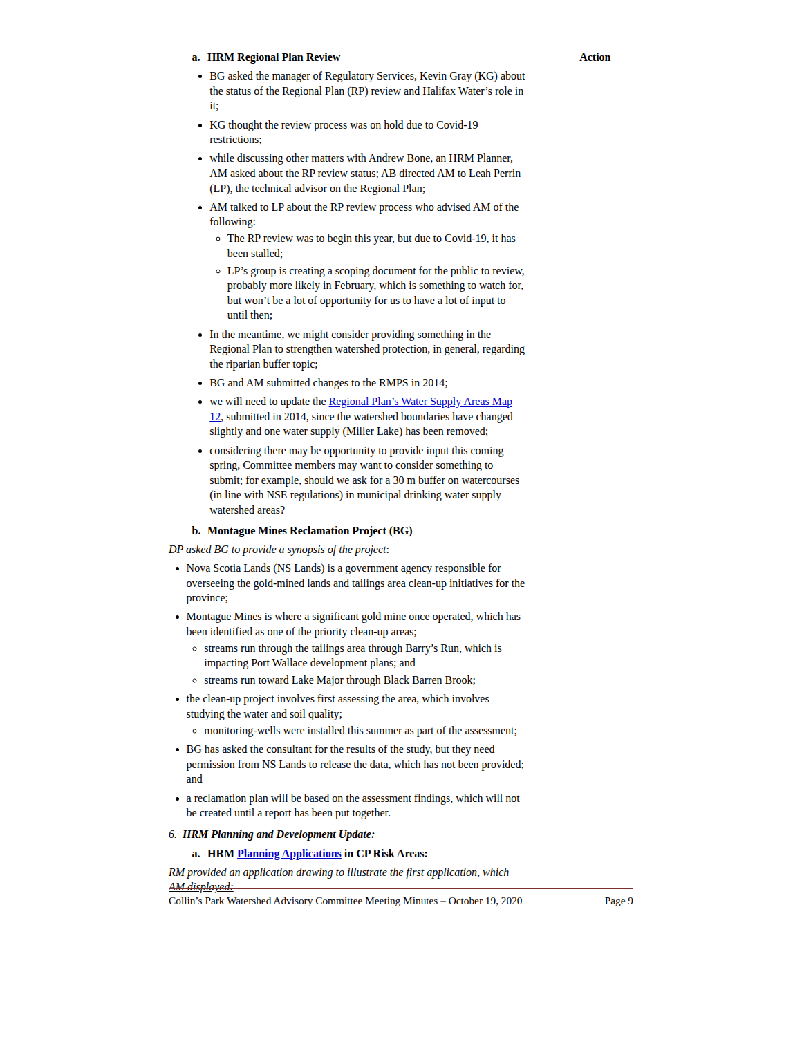a. HRM Regional Plan Review
BG asked the manager of Regulatory Services, Kevin Gray (KG) about the status of the Regional Plan (RP) review and Halifax Water’s role in it;
KG thought the review process was on hold due to Covid-19 restrictions;
while discussing other matters with Andrew Bone, an HRM Planner, AM asked about the RP review status; AB directed AM to Leah Perrin (LP), the technical advisor on the Regional Plan;
AM talked to LP about the RP review process who advised AM of the following:
The RP review was to begin this year, but due to Covid-19, it has been stalled;
LP’s group is creating a scoping document for the public to review, probably more likely in February, which is something to watch for, but won’t be a lot of opportunity for us to have a lot of input to until then;
In the meantime, we might consider providing something in the Regional Plan to strengthen watershed protection, in general, regarding the riparian buffer topic;
BG and AM submitted changes to the RMPS in 2014;
we will need to update the Regional Plan’s Water Supply Areas Map 12, submitted in 2014, since the watershed boundaries have changed slightly and one water supply (Miller Lake) has been removed;
considering there may be opportunity to provide input this coming spring, Committee members may want to consider something to submit; for example, should we ask for a 30 m buffer on watercourses (in line with NSE regulations) in municipal drinking water supply watershed areas?
b. Montague Mines Reclamation Project (BG)
DP asked BG to provide a synopsis of the project:
Nova Scotia Lands (NS Lands) is a government agency responsible for overseeing the gold-mined lands and tailings area clean-up initiatives for the province;
Montague Mines is where a significant gold mine once operated, which has been identified as one of the priority clean-up areas;
streams run through the tailings area through Barry’s Run, which is impacting Port Wallace development plans; and
streams run toward Lake Major through Black Barren Brook;
the clean-up project involves first assessing the area, which involves studying the water and soil quality;
monitoring-wells were installed this summer as part of the assessment;
BG has asked the consultant for the results of the study, but they need permission from NS Lands to release the data, which has not been provided; and
a reclamation plan will be based on the assessment findings, which will not be created until a report has been put together.
6. HRM Planning and Development Update:
a. HRM Planning Applications in CP Risk Areas:
RM provided an application drawing to illustrate the first application, which AM displayed:
Action
Collin’s Park Watershed Advisory Committee Meeting Minutes – October 19, 2020
Page 9